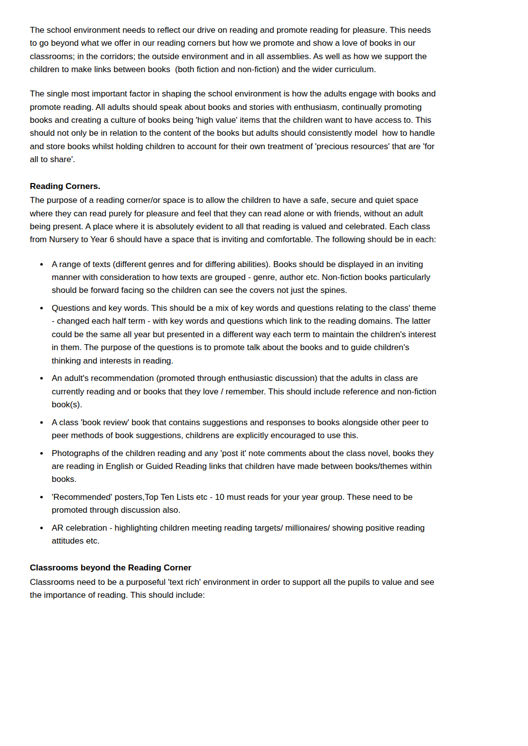The school environment needs to reflect our drive on reading and promote reading for pleasure. This needs to go beyond what we offer in our reading corners but how we promote and show a love of books in our classrooms; in the corridors; the outside environment and in all assemblies. As well as how we support the children to make links between books (both fiction and non-fiction) and the wider curriculum.
The single most important factor in shaping the school environment is how the adults engage with books and promote reading. All adults should speak about books and stories with enthusiasm, continually promoting books and creating a culture of books being 'high value' items that the children want to have access to. This should not only be in relation to the content of the books but adults should consistently model how to handle and store books whilst holding children to account for their own treatment of 'precious resources' that are 'for all to share'.
Reading Corners.
The purpose of a reading corner/or space is to allow the children to have a safe, secure and quiet space where they can read purely for pleasure and feel that they can read alone or with friends, without an adult being present. A place where it is absolutely evident to all that reading is valued and celebrated. Each class from Nursery to Year 6 should have a space that is inviting and comfortable. The following should be in each:
A range of texts (different genres and for differing abilities). Books should be displayed in an inviting manner with consideration to how texts are grouped - genre, author etc. Non-fiction books particularly should be forward facing so the children can see the covers not just the spines.
Questions and key words. This should be a mix of key words and questions relating to the class' theme - changed each half term - with key words and questions which link to the reading domains. The latter could be the same all year but presented in a different way each term to maintain the children's interest in them. The purpose of the questions is to promote talk about the books and to guide children's thinking and interests in reading.
An adult's recommendation (promoted through enthusiastic discussion) that the adults in class are currently reading and or books that they love / remember. This should include reference and non-fiction book(s).
A class 'book review' book that contains suggestions and responses to books alongside other peer to peer methods of book suggestions, childrens are explicitly encouraged to use this.
Photographs of the children reading and any 'post it' note comments about the class novel, books they are reading in English or Guided Reading links that children have made between books/themes within books.
'Recommended' posters,Top Ten Lists etc - 10 must reads for your year group. These need to be promoted through discussion also.
AR celebration - highlighting children meeting reading targets/ millionaires/ showing positive reading attitudes etc.
Classrooms beyond the Reading Corner
Classrooms need to be a purposeful 'text rich' environment in order to support all the pupils to value and see the importance of reading. This should include: